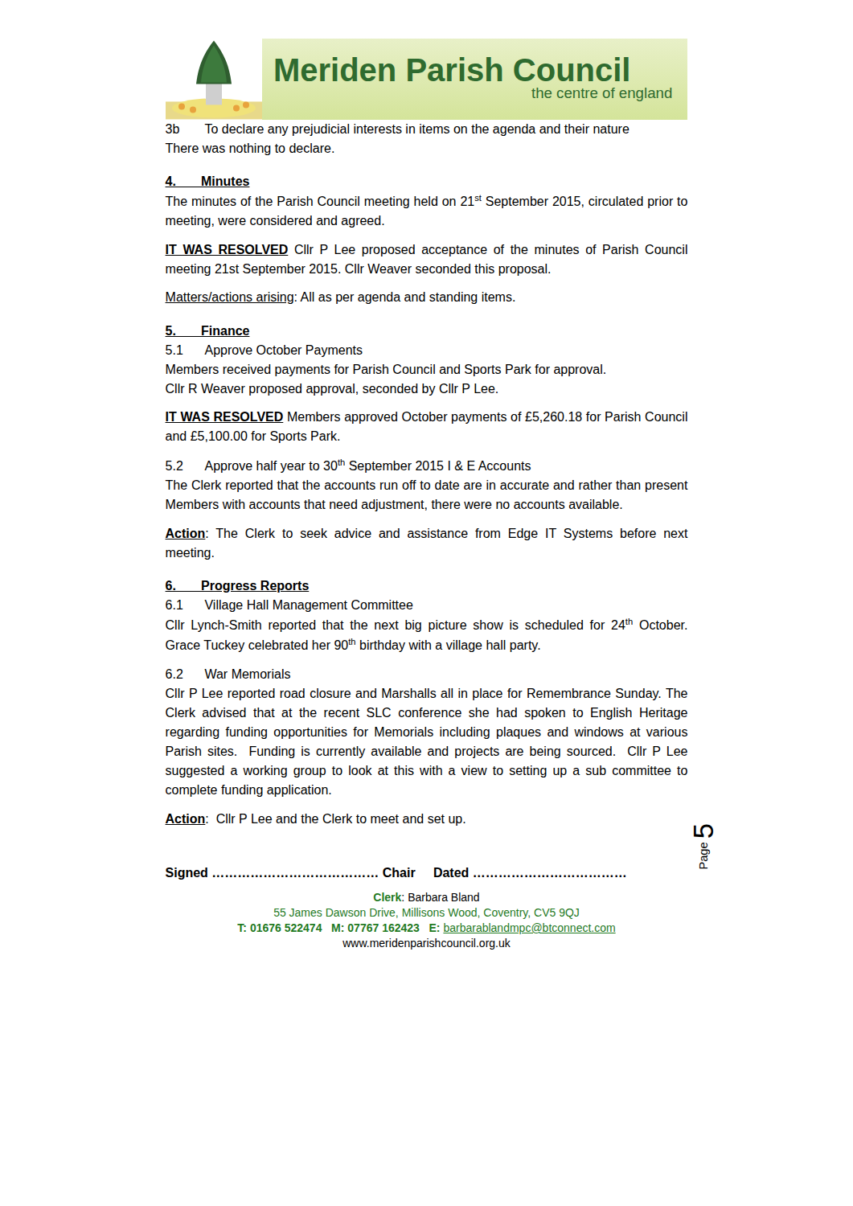Meriden Parish Council
the centre of england
3b To declare any prejudicial interests in items on the agenda and their nature
There was nothing to declare.
4. Minutes
The minutes of the Parish Council meeting held on 21st September 2015, circulated prior to meeting, were considered and agreed.
IT WAS RESOLVED Cllr P Lee proposed acceptance of the minutes of Parish Council meeting 21st September 2015. Cllr Weaver seconded this proposal.
Matters/actions arising: All as per agenda and standing items.
5. Finance
5.1 Approve October Payments
Members received payments for Parish Council and Sports Park for approval.
Cllr R Weaver proposed approval, seconded by Cllr P Lee.
IT WAS RESOLVED Members approved October payments of £5,260.18 for Parish Council and £5,100.00 for Sports Park.
5.2 Approve half year to 30th September 2015 I & E Accounts
The Clerk reported that the accounts run off to date are in accurate and rather than present Members with accounts that need adjustment, there were no accounts available.
Action: The Clerk to seek advice and assistance from Edge IT Systems before next meeting.
6. Progress Reports
6.1 Village Hall Management Committee
Cllr Lynch-Smith reported that the next big picture show is scheduled for 24th October. Grace Tuckey celebrated her 90th birthday with a village hall party.
6.2 War Memorials
Cllr P Lee reported road closure and Marshalls all in place for Remembrance Sunday. The Clerk advised that at the recent SLC conference she had spoken to English Heritage regarding funding opportunities for Memorials including plaques and windows at various Parish sites. Funding is currently available and projects are being sourced. Cllr P Lee suggested a working group to look at this with a view to setting up a sub committee to complete funding application.
Action: Cllr P Lee and the Clerk to meet and set up.
Page 5
Signed ………………………………… Chair Dated ………………………………
Clerk: Barbara Bland
55 James Dawson Drive, Millisons Wood, Coventry, CV5 9QJ
T: 01676 522474 M: 07767 162423 E: barbarablandmpc@btconnect.com
www.meridenparishcouncil.org.uk